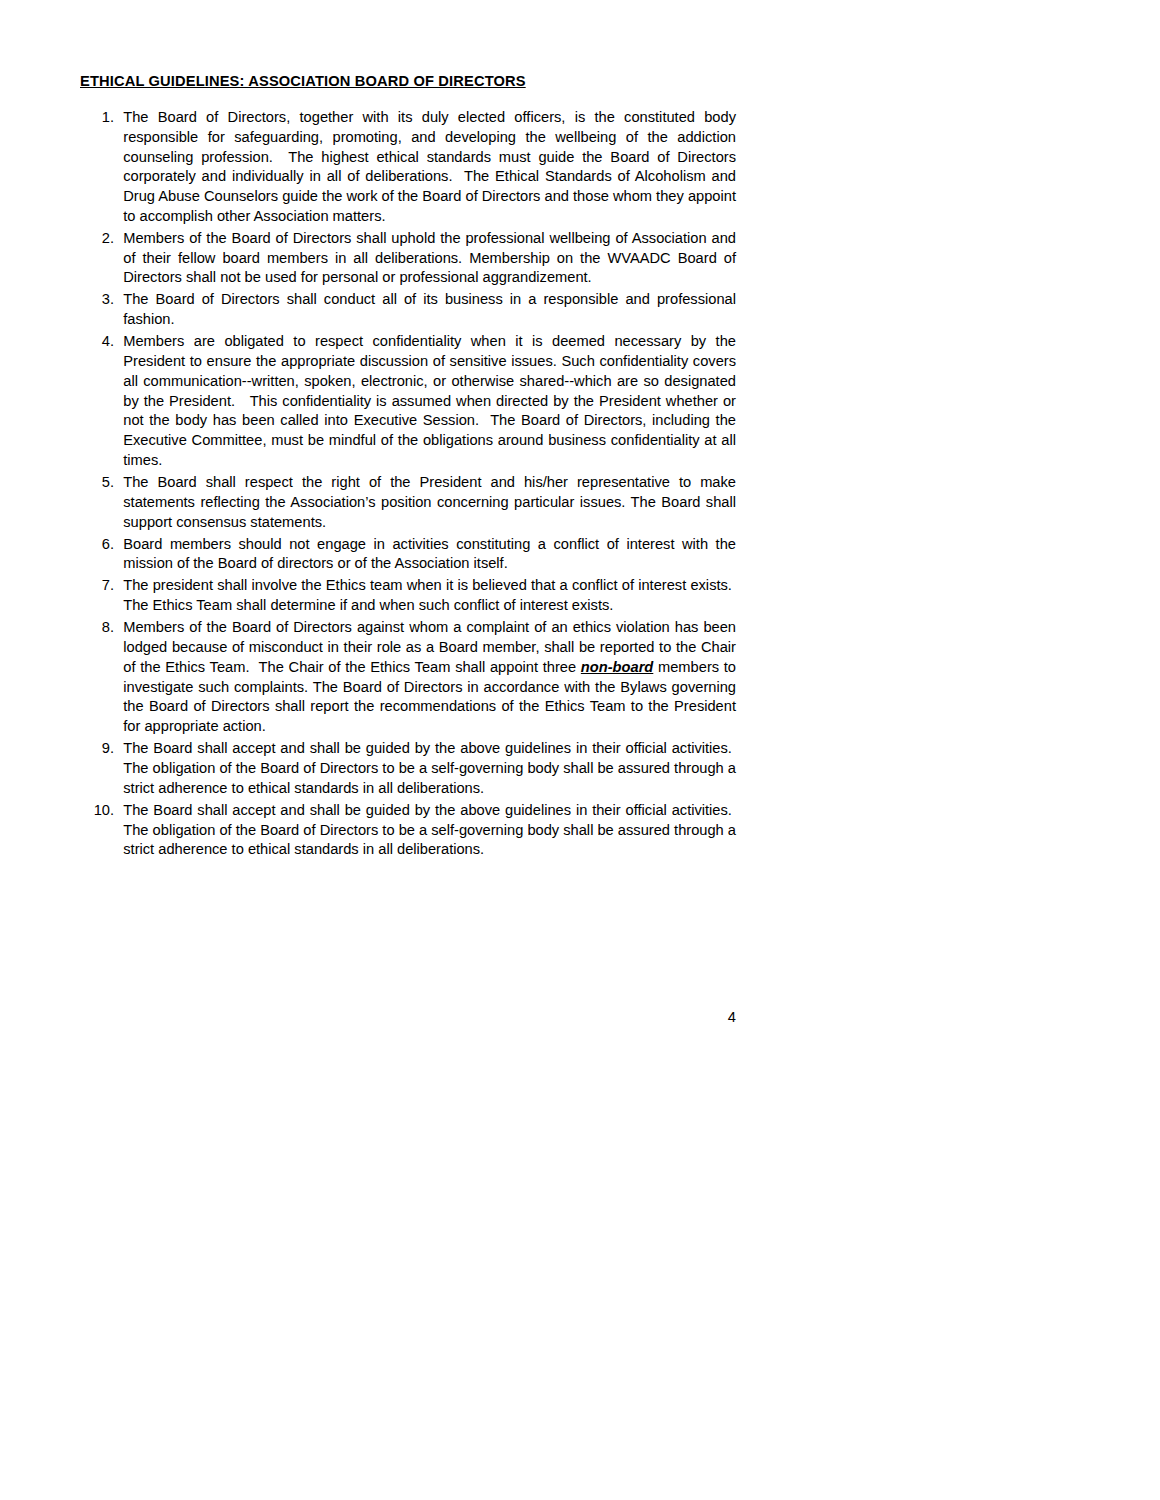Ethical Guidelines: Association Board of Directors
The Board of Directors, together with its duly elected officers, is the constituted body responsible for safeguarding, promoting, and developing the wellbeing of the addiction counseling profession. The highest ethical standards must guide the Board of Directors corporately and individually in all of deliberations. The Ethical Standards of Alcoholism and Drug Abuse Counselors guide the work of the Board of Directors and those whom they appoint to accomplish other Association matters.
Members of the Board of Directors shall uphold the professional wellbeing of Association and of their fellow board members in all deliberations. Membership on the WVAADC Board of Directors shall not be used for personal or professional aggrandizement.
The Board of Directors shall conduct all of its business in a responsible and professional fashion.
Members are obligated to respect confidentiality when it is deemed necessary by the President to ensure the appropriate discussion of sensitive issues. Such confidentiality covers all communication--written, spoken, electronic, or otherwise shared--which are so designated by the President. This confidentiality is assumed when directed by the President whether or not the body has been called into Executive Session. The Board of Directors, including the Executive Committee, must be mindful of the obligations around business confidentiality at all times.
The Board shall respect the right of the President and his/her representative to make statements reflecting the Association’s position concerning particular issues. The Board shall support consensus statements.
Board members should not engage in activities constituting a conflict of interest with the mission of the Board of directors or of the Association itself.
The president shall involve the Ethics team when it is believed that a conflict of interest exists. The Ethics Team shall determine if and when such conflict of interest exists.
Members of the Board of Directors against whom a complaint of an ethics violation has been lodged because of misconduct in their role as a Board member, shall be reported to the Chair of the Ethics Team. The Chair of the Ethics Team shall appoint three non-board members to investigate such complaints. The Board of Directors in accordance with the Bylaws governing the Board of Directors shall report the recommendations of the Ethics Team to the President for appropriate action.
The Board shall accept and shall be guided by the above guidelines in their official activities. The obligation of the Board of Directors to be a self-governing body shall be assured through a strict adherence to ethical standards in all deliberations.
The Board shall accept and shall be guided by the above guidelines in their official activities. The obligation of the Board of Directors to be a self-governing body shall be assured through a strict adherence to ethical standards in all deliberations.
4